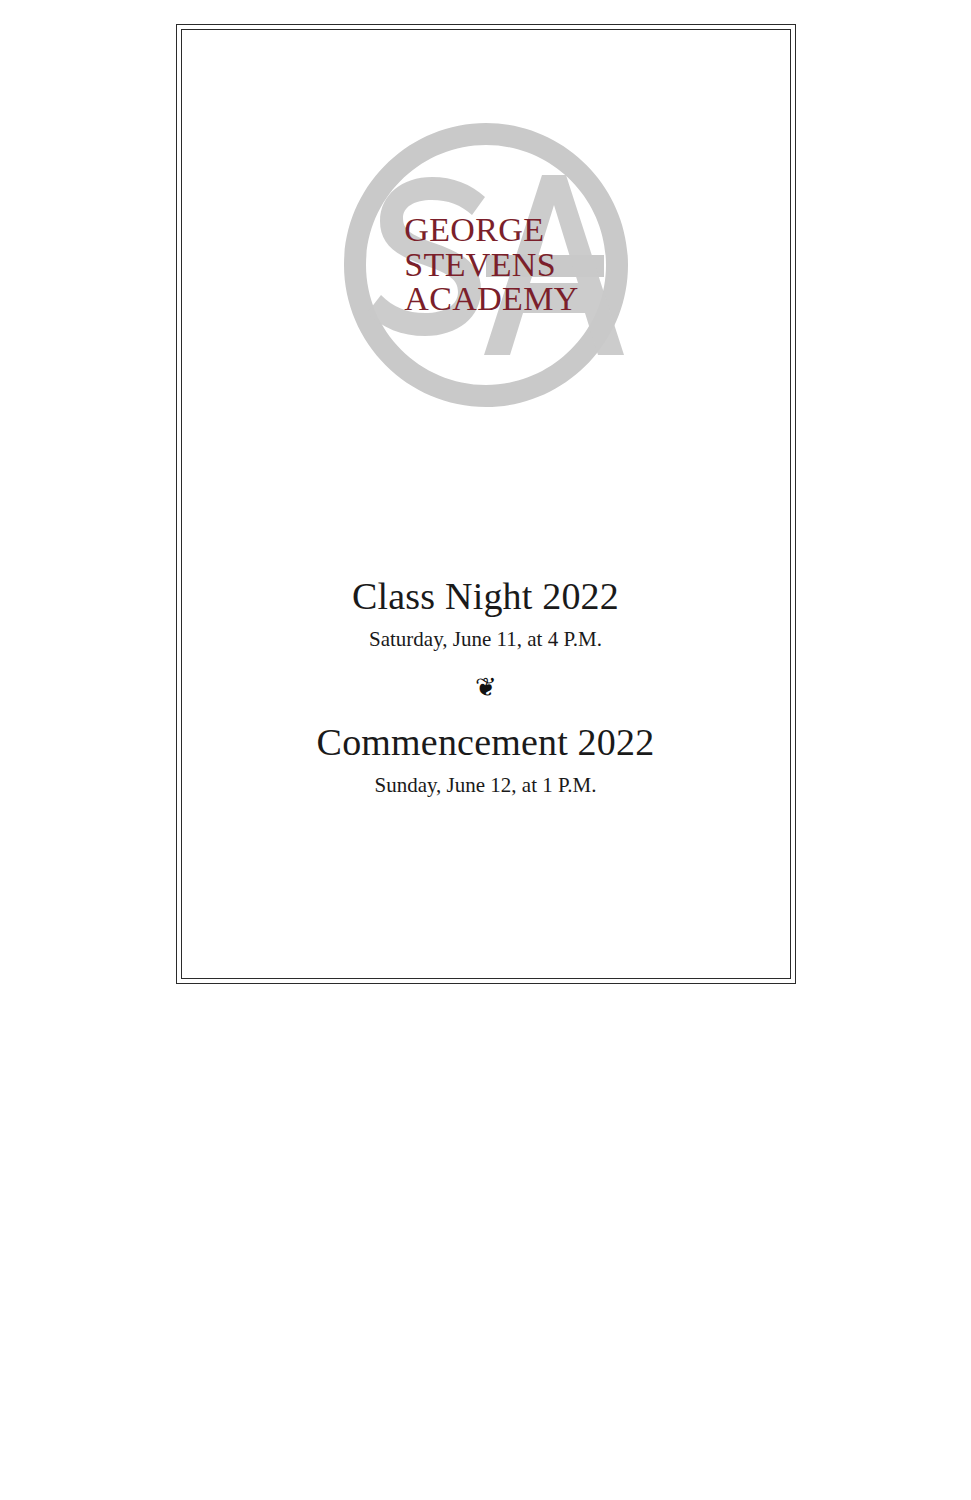George Stevens Academy
Class Night 2022
Saturday, June 11, at 4 P.M.
❦
Commencement 2022
Sunday, June 12, at 1 P.M.